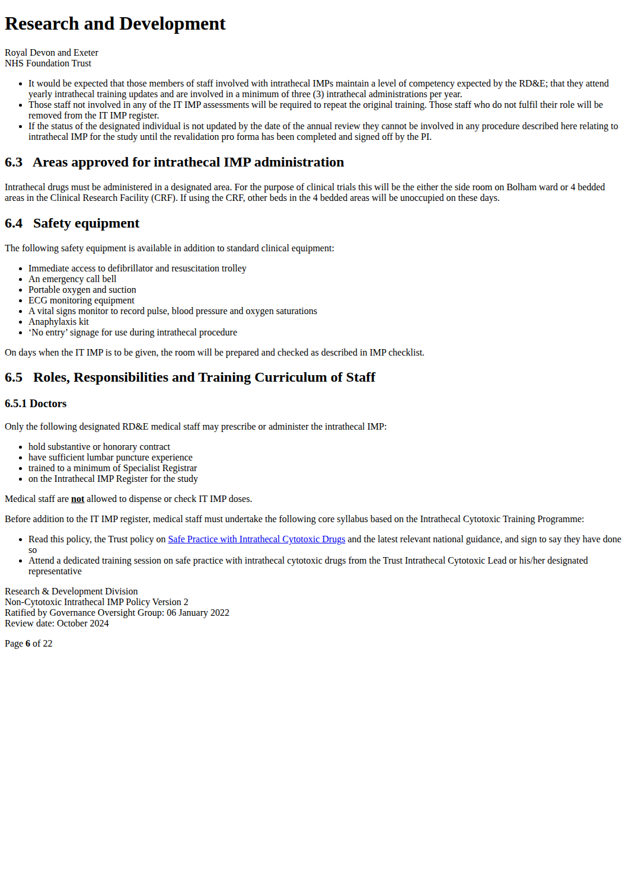Research and Development
Royal Devon and Exeter
NHS Foundation Trust
It would be expected that those members of staff involved with intrathecal IMPs maintain a level of competency expected by the RD&E; that they attend yearly intrathecal training updates and are involved in a minimum of three (3) intrathecal administrations per year.
Those staff not involved in any of the IT IMP assessments will be required to repeat the original training. Those staff who do not fulfil their role will be removed from the IT IMP register.
If the status of the designated individual is not updated by the date of the annual review they cannot be involved in any procedure described here relating to intrathecal IMP for the study until the revalidation pro forma has been completed and signed off by the PI.
6.3 Areas approved for intrathecal IMP administration
Intrathecal drugs must be administered in a designated area. For the purpose of clinical trials this will be the either the side room on Bolham ward or 4 bedded areas in the Clinical Research Facility (CRF). If using the CRF, other beds in the 4 bedded areas will be unoccupied on these days.
6.4 Safety equipment
The following safety equipment is available in addition to standard clinical equipment:
Immediate access to defibrillator and resuscitation trolley
An emergency call bell
Portable oxygen and suction
ECG monitoring equipment
A vital signs monitor to record pulse, blood pressure and oxygen saturations
Anaphylaxis kit
‘No entry’ signage for use during intrathecal procedure
On days when the IT IMP is to be given, the room will be prepared and checked as described in IMP checklist.
6.5 Roles, Responsibilities and Training Curriculum of Staff
6.5.1 Doctors
Only the following designated RD&E medical staff may prescribe or administer the intrathecal IMP:
hold substantive or honorary contract
have sufficient lumbar puncture experience
trained to a minimum of Specialist Registrar
on the Intrathecal IMP Register for the study
Medical staff are not allowed to dispense or check IT IMP doses.
Before addition to the IT IMP register, medical staff must undertake the following core syllabus based on the Intrathecal Cytotoxic Training Programme:
Read this policy, the Trust policy on Safe Practice with Intrathecal Cytotoxic Drugs and the latest relevant national guidance, and sign to say they have done so
Attend a dedicated training session on safe practice with intrathecal cytotoxic drugs from the Trust Intrathecal Cytotoxic Lead or his/her designated representative
Research & Development Division
Non-Cytotoxic Intrathecal IMP Policy Version 2
Ratified by Governance Oversight Group: 06 January 2022
Review date: October 2024
Page 6 of 22